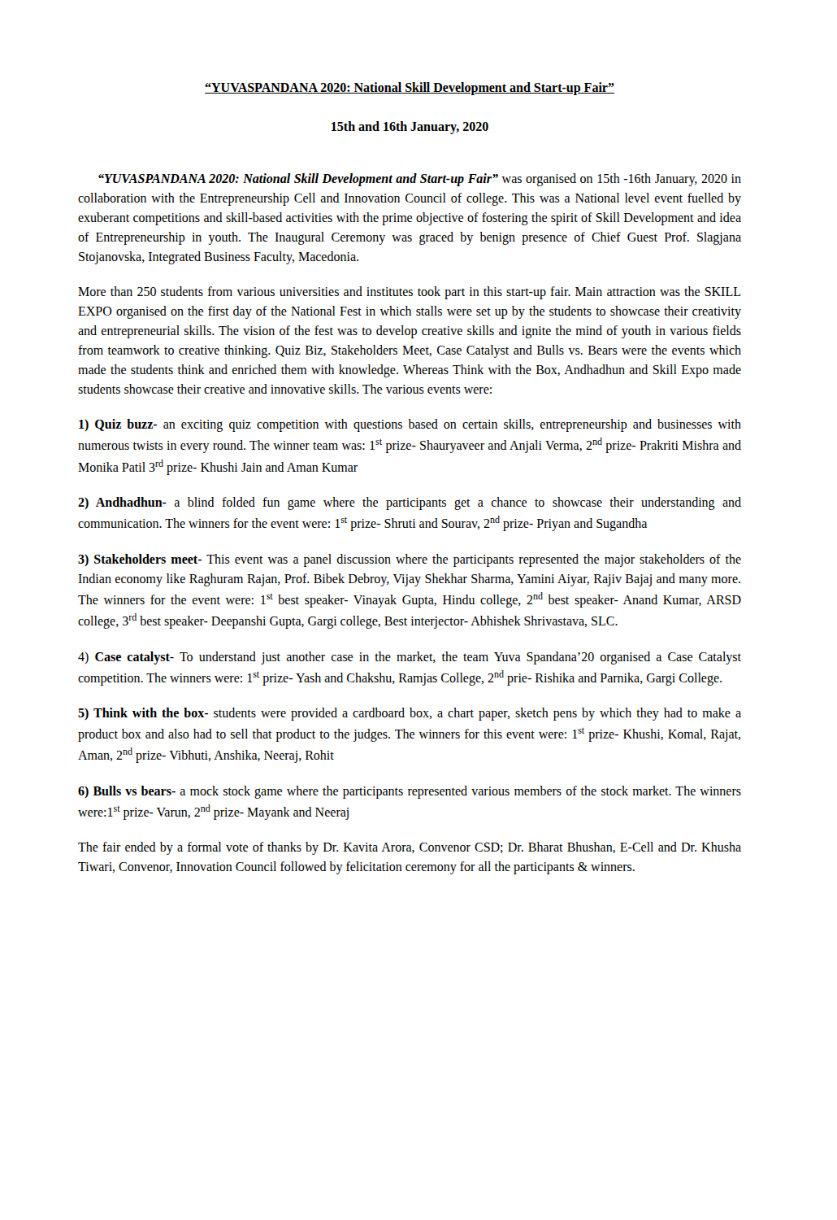“YUVASPANDANA 2020: National Skill Development and Start-up Fair”
15th and 16th January, 2020
“YUVASPANDANA 2020: National Skill Development and Start-up Fair” was organised on 15th -16th January, 2020 in collaboration with the Entrepreneurship Cell and Innovation Council of college. This was a National level event fuelled by exuberant competitions and skill-based activities with the prime objective of fostering the spirit of Skill Development and idea of Entrepreneurship in youth. The Inaugural Ceremony was graced by benign presence of Chief Guest Prof. Slagjana Stojanovska, Integrated Business Faculty, Macedonia.
More than 250 students from various universities and institutes took part in this start-up fair. Main attraction was the SKILL EXPO organised on the first day of the National Fest in which stalls were set up by the students to showcase their creativity and entrepreneurial skills. The vision of the fest was to develop creative skills and ignite the mind of youth in various fields from teamwork to creative thinking. Quiz Biz, Stakeholders Meet, Case Catalyst and Bulls vs. Bears were the events which made the students think and enriched them with knowledge. Whereas Think with the Box, Andhadhun and Skill Expo made students showcase their creative and innovative skills. The various events were:
1) Quiz buzz- an exciting quiz competition with questions based on certain skills, entrepreneurship and businesses with numerous twists in every round. The winner team was: 1st prize- Shauryaveer and Anjali Verma, 2nd prize- Prakriti Mishra and Monika Patil 3rd prize- Khushi Jain and Aman Kumar
2) Andhadhun- a blind folded fun game where the participants get a chance to showcase their understanding and communication. The winners for the event were: 1st prize- Shruti and Sourav, 2nd prize- Priyan and Sugandha
3) Stakeholders meet- This event was a panel discussion where the participants represented the major stakeholders of the Indian economy like Raghuram Rajan, Prof. Bibek Debroy, Vijay Shekhar Sharma, Yamini Aiyar, Rajiv Bajaj and many more. The winners for the event were: 1st best speaker- Vinayak Gupta, Hindu college, 2nd best speaker- Anand Kumar, ARSD college, 3rd best speaker- Deepanshi Gupta, Gargi college, Best interjector- Abhishek Shrivastava, SLC.
4) Case catalyst- To understand just another case in the market, the team Yuva Spandana’20 organised a Case Catalyst competition. The winners were: 1st prize- Yash and Chakshu, Ramjas College, 2nd prie- Rishika and Parnika, Gargi College.
5) Think with the box- students were provided a cardboard box, a chart paper, sketch pens by which they had to make a product box and also had to sell that product to the judges. The winners for this event were: 1st prize- Khushi, Komal, Rajat, Aman, 2nd prize- Vibhuti, Anshika, Neeraj, Rohit
6) Bulls vs bears- a mock stock game where the participants represented various members of the stock market. The winners were:1st prize- Varun, 2nd prize- Mayank and Neeraj
The fair ended by a formal vote of thanks by Dr. Kavita Arora, Convenor CSD; Dr. Bharat Bhushan, E-Cell and Dr. Khusha Tiwari, Convenor, Innovation Council followed by felicitation ceremony for all the participants & winners.